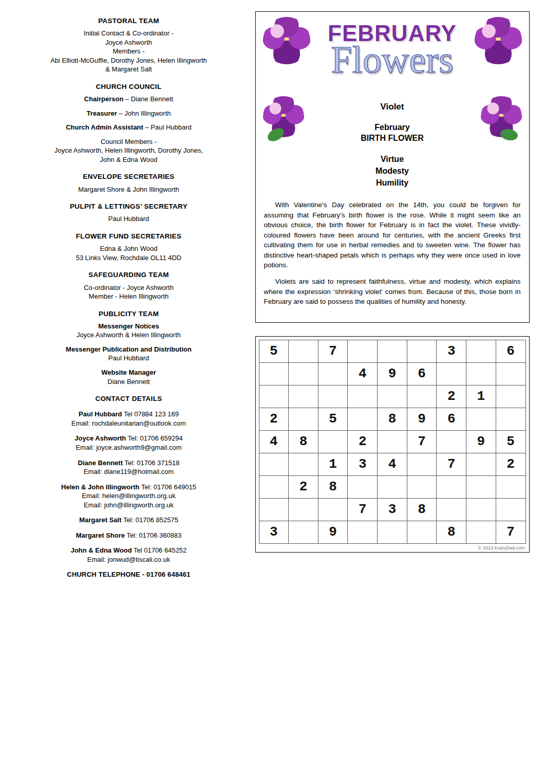Pastoral Team
Initial Contact & Co-ordinator -
Joyce Ashworth
Members -
Abi Elliott-McGuffie, Dorothy Jones, Helen Illingworth
& Margaret Salt
Church Council
Chairperson – Diane Bennett
Treasurer – John Illingworth
Church Admin Assistant – Paul Hubbard
Council Members -
Joyce Ashworth, Helen Illingworth, Dorothy Jones,
John & Edna Wood
Envelope Secretaries
Margaret Shore & John Illingworth
Pulpit & Lettings’ Secretary
Paul Hubbard
Flower Fund Secretaries
Edna & John Wood
53 Links View, Rochdale OL11 4DD
Safeguarding Team
Co-ordinator - Joyce Ashworth
Member - Helen Illingworth
Publicity Team
Messenger Notices
Joyce Ashworth & Helen Illingworth
Messenger Publication and Distribution
Paul Hubbard
Website Manager
Diane Bennett
Contact Details
Paul Hubbard Tel 07884 123 169
Email: rochdaleunitarian@outlook.com
Joyce Ashworth Tel: 01706 659294
Email: joyce.ashworth9@gmail.com
Diane Bennett Tel: 01706 371518
Email: diane119@hotmail.com
Helen & John Illingworth Tel: 01706 649015
Email: helen@illingworth.org.uk
Email: john@illingworth.org.uk
Margaret Salt Tel: 01706 852575
Margaret Shore Tel: 01706 360883
John & Edna Wood Tel 01706 645252
Email: jonwud@tiscali.co.uk
CHURCH TELEPHONE - 01706 648461
FEBRUARY Flowers
Violet
February
BIRTH FLOWER
Virtue
Modesty
Humility
With Valentine’s Day celebrated on the 14th, you could be forgiven for assuming that February’s birth flower is the rose. While it might seem like an obvious choice, the birth flower for February is in fact the violet. These vividly-coloured flowers have been around for centuries, with the ancient Greeks first cultivating them for use in herbal remedies and to sweeten wine. The flower has distinctive heart-shaped petals which is perhaps why they were once used in love potions.
Violets are said to represent faithfulness, virtue and modesty, which explains where the expression ‘shrinking violet’ comes from. Because of this, those born in February are said to possess the qualities of humility and honesty.
| 5 | | 7 | | | | 3 | | 6 |
| | | | 4 | 9 | 6 | | | |
| | | | | | | 2 | 1 | |
| 2 | | 5 | | 8 | 9 | 6 | | |
| 4 | 8 | | 2 | | 7 | | 9 | 5 |
| | | 1 | 3 | 4 | | 7 | | 2 |
| | 2 | 8 | | | | | | |
| | | | 7 | 3 | 8 | | | |
| 3 | | 9 | | | | 8 | | 7 |
© 2013 KrazyDad.com